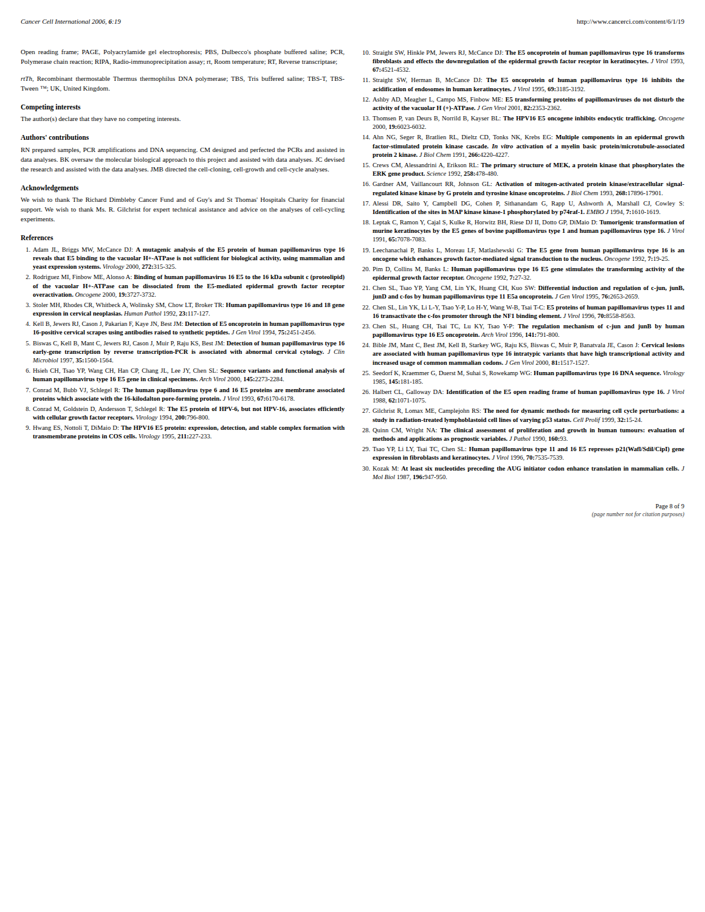Cancer Cell International 2006, 6:19
http://www.cancerci.com/content/6/1/19
Open reading frame; PAGE, Polyacrylamide gel electrophoresis; PBS, Dulbecco's phosphate buffered saline; PCR, Polymerase chain reaction; RIPA, Radio-immunoprecipitation assay; rt, Room temperature; RT, Reverse transcriptase;
rtTh, Recombinant thermostable Thermus thermophilus DNA polymerase; TBS, Tris buffered saline; TBS-T, TBS-Tween ™; UK, United Kingdom.
Competing interests
The author(s) declare that they have no competing interests.
Authors' contributions
RN prepared samples, PCR amplifications and DNA sequencing. CM designed and perfected the PCRs and assisted in data analyses. BK oversaw the molecular biological approach to this project and assisted with data analyses. JC devised the research and assisted with the data analyses. JMB directed the cell-cloning, cell-growth and cell-cycle analyses.
Acknowledgements
We wish to thank The Richard Dimbleby Cancer Fund and of Guy's and St Thomas' Hospitals Charity for financial support. We wish to thank Ms. R. Gilchrist for expert technical assistance and advice on the analyses of cell-cycling experiments.
References
Adam JL, Briggs MW, McCance DJ: A mutagenic analysis of the E5 protein of human papillomavirus type 16 reveals that E5 binding to the vacuolar H+-ATPase is not sufficient for biological activity, using mammalian and yeast expression systems. Virology 2000, 272: 315-325.
Rodriguez MI, Finbow ME, Alonso A: Binding of human papillomavirus 16 E5 to the 16 kDa subunit c (proteolipid) of the vacuolar H+-ATPase can be dissociated from the E5-mediated epidermal growth factor receptor overactivation. Oncogene 2000, 19: 3727-3732.
Stoler MH, Rhodes CR, Whitbeck A, Wolinsky SM, Chow LT, Broker TR: Human papillomavirus type 16 and 18 gene expression in cervical neoplasias. Human Pathol 1992, 23: 117-127.
Kell B, Jewers RJ, Cason J, Pakarian F, Kaye JN, Best JM: Detection of E5 oncoprotein in human papillomavirus type 16-positive cervical scrapes using antibodies raised to synthetic peptides. J Gen Virol 1994, 75: 2451-2456.
Biswas C, Kell B, Mant C, Jewers RJ, Cason J, Muir P, Raju KS, Best JM: Detection of human papillomavirus type 16 early-gene transcription by reverse transcription-PCR is associated with abnormal cervical cytology. J Clin Microbiol 1997, 35: 1560-1564.
Hsieh CH, Tsao YP, Wang CH, Han CP, Chang JL, Lee JY, Chen SL: Sequence variants and functional analysis of human papillomavirus type 16 E5 gene in clinical specimens. Arch Virol 2000, 145: 2273-2284.
Conrad M, Bubb VJ, Schlegel R: The human papillomavirus type 6 and 16 E5 proteins are membrane associated proteins which associate with the 16-kilodalton pore-forming protein. J Virol 1993, 67: 6170-6178.
Conrad M, Goldstein D, Andersson T, Schlegel R: The E5 protein of HPV-6, but not HPV-16, associates efficiently with cellular growth factor receptors. Virology 1994, 200: 796-800.
Hwang ES, Nottoli T, DiMaio D: The HPV16 E5 protein: expression, detection, and stable complex formation with transmembrane proteins in COS cells. Virology 1995, 211: 227-233.
Straight SW, Hinkle PM, Jewers RJ, McCance DJ: The E5 oncoprotein of human papillomavirus type 16 transforms fibroblasts and effects the downregulation of the epidermal growth factor receptor in keratinocytes. J Virol 1993, 67: 4521-4532.
Straight SW, Herman B, McCance DJ: The E5 oncoprotein of human papillomavirus type 16 inhibits the acidification of endosomes in human keratinocytes. J Virol 1995, 69: 3185-3192.
Ashby AD, Meagher L, Campo MS, Finbow ME: E5 transforming proteins of papillomaviruses do not disturb the activity of the vacuolar H (+)-ATPase. J Gen Virol 2001, 82: 2353-2362.
Thomsen P, van Deurs B, Norrild B, Kayser BL: The HPV16 E5 oncogene inhibits endocytic trafficking. Oncogene 2000, 19: 6023-6032.
Ahn NG, Seger R, Bratlien RL, Dieltz CD, Tonks NK, Krebs EG: Multiple components in an epidermal growth factor-stimulated protein kinase cascade. In vitro activation of a myelin basic protein/microtubule-associated protein 2 kinase. J Biol Chem 1991, 266: 4220-4227.
Crews CM, Alessandrini A, Erikson RL: The primary structure of MEK, a protein kinase that phosphorylates the ERK gene product. Science 1992, 258: 478-480.
Gardner AM, Vaillancourt RR, Johnson GL: Activation of mitogen-activated protein kinase/extracellular signal-regulated kinase kinase by G protein and tyrosine kinase oncoproteins. J Biol Chem 1993, 268: 17896-17901.
Alessi DR, Saito Y, Campbell DG, Cohen P, Sithanandam G, Rapp U, Ashworth A, Marshall CJ, Cowley S: Identification of the sites in MAP kinase kinase-1 phosphorylated by p74raf-1. EMBO J 1994, 7: 1610-1619.
Leptak C, Ramon Y, Cajal S, Kulke R, Horwitz BH, Riese DJ II, Dotto GP, DiMaio D: Tumorigenic transformation of murine keratinocytes by the E5 genes of bovine papillomavirus type 1 and human papillomavirus type 16. J Virol 1991, 65: 7078-7083.
Leechanachai P, Banks L, Moreau LF, Matlashewski G: The E5 gene from human papillomavirus type 16 is an oncogene which enhances growth factor-mediated signal transduction to the nucleus. Oncogene 1992, 7: 19-25.
Pim D, Collins M, Banks L: Human papillomavirus type 16 E5 gene stimulates the transforming activity of the epidermal growth factor receptor. Oncogene 1992, 7: 27-32.
Chen SL, Tsao YP, Yang CM, Lin YK, Huang CH, Kuo SW: Differential induction and regulation of c-jun, junB, junD and c-fos by human papillomavirus type 11 E5a oncoprotein. J Gen Virol 1995, 76: 2653-2659.
Chen SL, Lin YK, Li L-Y, Tsao Y-P, Lo H-Y, Wang W-B, Tsai T-C: E5 proteins of human papillomavirus types 11 and 16 transactivate the c-fos promoter through the NF1 binding element. J Virol 1996, 70: 8558-8563.
Chen SL, Huang CH, Tsai TC, Lu KY, Tsao Y-P: The regulation mechanism of c-jun and junB by human papillomavirus type 16 E5 oncoprotein. Arch Virol 1996, 141: 791-800.
Bible JM, Mant C, Best JM, Kell B, Starkey WG, Raju KS, Biswas C, Muir P, Banatvala JE, Cason J: Cervical lesions are associated with human papillomavirus type 16 intratypic variants that have high transcriptional activity and increased usage of common mammalian codons. J Gen Virol 2000, 81: 1517-1527.
Seedorf K, Kraemmer G, Duerst M, Suhai S, Rowekamp WG: Human papillomavirus type 16 DNA sequence. Virology 1985, 145: 181-185.
Halbert CL, Galloway DA: Identification of the E5 open reading frame of human papillomavirus type 16. J Virol 1988, 62: 1071-1075.
Gilchrist R, Lomax ME, Camplejohn RS: The need for dynamic methods for measuring cell cycle perturbations: a study in radiation-treated lymphoblastoid cell lines of varying p53 status. Cell Prolif 1999, 32: 15-24.
Quinn CM, Wright NA: The clinical assessment of proliferation and growth in human tumours: evaluation of methods and applications as prognostic variables. J Pathol 1990, 160: 93.
Tsao YP, Li LY, Tsai TC, Chen SL: Human papillomavirus type 11 and 16 E5 represses p21(Wafl/Sdil/CipI) gene expression in fibroblasts and keratinocytes. J Virol 1996, 70: 7535-7539.
Kozak M: At least six nucleotides preceding the AUG initiator codon enhance translation in mammalian cells. J Mol Biol 1987, 196: 947-950.
Page 8 of 9
(page number not for citation purposes)